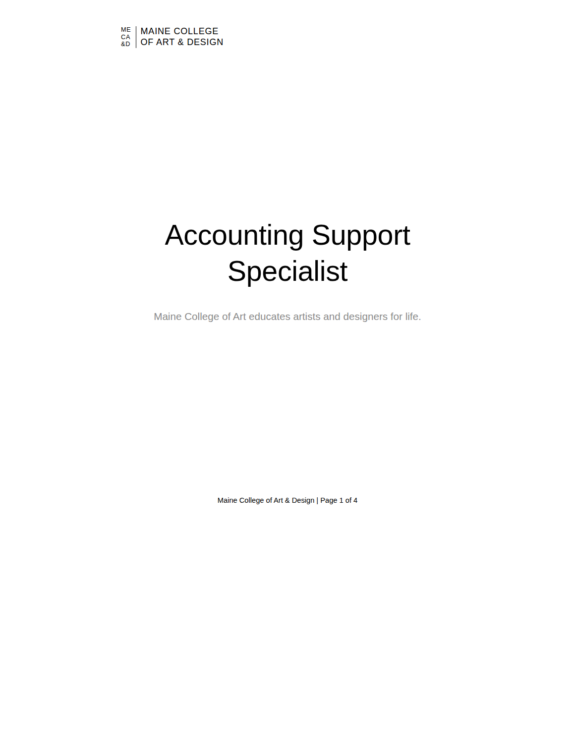ME
CA
&D
MAINE COLLEGE
OF ART & DESIGN
Accounting Support
Specialist
Maine College of Art educates artists and designers for life.
Maine College of Art & Design | Page 1 of 4